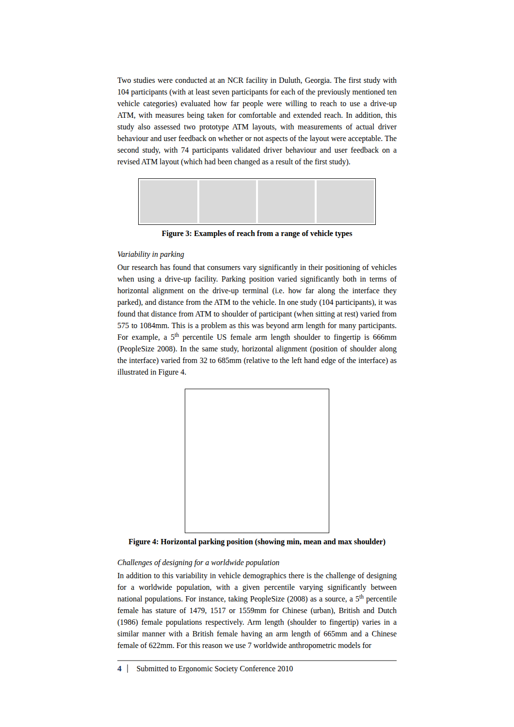Two studies were conducted at an NCR facility in Duluth, Georgia. The first study with 104 participants (with at least seven participants for each of the previously mentioned ten vehicle categories) evaluated how far people were willing to reach to use a drive-up ATM, with measures being taken for comfortable and extended reach. In addition, this study also assessed two prototype ATM layouts, with measurements of actual driver behaviour and user feedback on whether or not aspects of the layout were acceptable. The second study, with 74 participants validated driver behaviour and user feedback on a revised ATM layout (which had been changed as a result of the first study).
Figure 3: Examples of reach from a range of vehicle types
Variability in parking
Our research has found that consumers vary significantly in their positioning of vehicles when using a drive-up facility. Parking position varied significantly both in terms of horizontal alignment on the drive-up terminal (i.e. how far along the interface they parked), and distance from the ATM to the vehicle. In one study (104 participants), it was found that distance from ATM to shoulder of participant (when sitting at rest) varied from 575 to 1084mm. This is a problem as this was beyond arm length for many participants. For example, a 5th percentile US female arm length shoulder to fingertip is 666mm (PeopleSize 2008). In the same study, horizontal alignment (position of shoulder along the interface) varied from 32 to 685mm (relative to the left hand edge of the interface) as illustrated in Figure 4.
Figure 4: Horizontal parking position (showing min, mean and max shoulder)
Challenges of designing for a worldwide population
In addition to this variability in vehicle demographics there is the challenge of designing for a worldwide population, with a given percentile varying significantly between national populations. For instance, taking PeopleSize (2008) as a source, a 5th percentile female has stature of 1479, 1517 or 1559mm for Chinese (urban), British and Dutch (1986) female populations respectively. Arm length (shoulder to fingertip) varies in a similar manner with a British female having an arm length of 665mm and a Chinese female of 622mm. For this reason we use 7 worldwide anthropometric models for
4
Submitted to Ergonomic Society Conference 2010